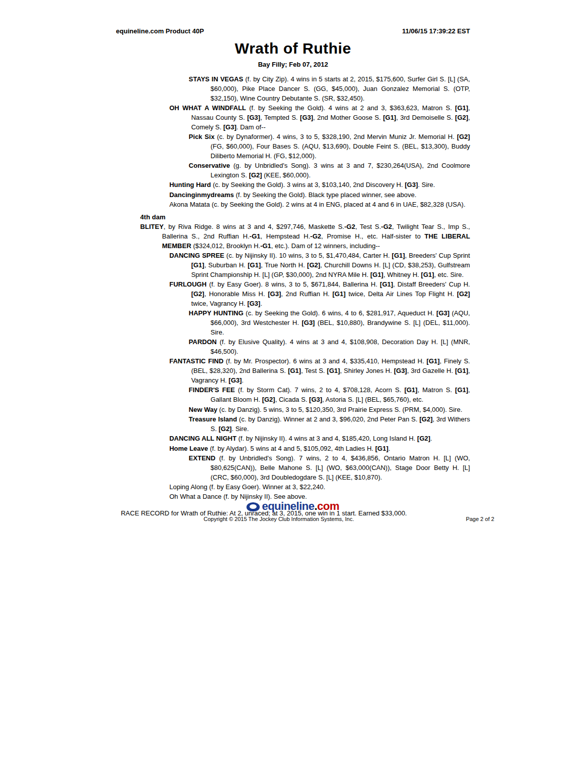equineline.com Product 40P 11/06/15 17:39:22 EST
Wrath of Ruthie
Bay Filly; Feb 07, 2012
STAYS IN VEGAS (f. by City Zip). 4 wins in 5 starts at 2, 2015, $175,600, Surfer Girl S. [L] (SA, $60,000), Pike Place Dancer S. (GG, $45,000), Juan Gonzalez Memorial S. (OTP, $32,150), Wine Country Debutante S. (SR, $32,450).
OH WHAT A WINDFALL (f. by Seeking the Gold). 4 wins at 2 and 3, $363,623, Matron S. [G1], Nassau County S. [G3], Tempted S. [G3], 2nd Mother Goose S. [G1], 3rd Demoiselle S. [G2], Comely S. [G3]. Dam of--
Pick Six (c. by Dynaformer). 4 wins, 3 to 5, $328,190, 2nd Mervin Muniz Jr. Memorial H. [G2] (FG, $60,000), Four Bases S. (AQU, $13,690), Double Feint S. (BEL, $13,300), Buddy Diliberto Memorial H. (FG, $12,000).
Conservative (g. by Unbridled's Song). 3 wins at 3 and 7, $230,264(USA), 2nd Coolmore Lexington S. [G2] (KEE, $60,000).
Hunting Hard (c. by Seeking the Gold). 3 wins at 3, $103,140, 2nd Discovery H. [G3]. Sire.
Dancinginmydreams (f. by Seeking the Gold). Black type placed winner, see above.
Akona Matata (c. by Seeking the Gold). 2 wins at 4 in ENG, placed at 4 and 6 in UAE, $82,328 (USA).
4th dam
BLITEY, by Riva Ridge. 8 wins at 3 and 4, $297,746, Maskette S.-G2, Test S.-G2, Twilight Tear S., Imp S., Ballerina S., 2nd Ruffian H.-G1, Hempstead H.-G2, Promise H., etc. Half-sister to THE LIBERAL MEMBER ($324,012, Brooklyn H.-G1, etc.). Dam of 12 winners, including--
DANCING SPREE (c. by Nijinsky II). 10 wins, 3 to 5, $1,470,484, Carter H. [G1], Breeders' Cup Sprint [G1], Suburban H. [G1], True North H. [G2], Churchill Downs H. [L] (CD, $38,253), Gulfstream Sprint Championship H. [L] (GP, $30,000), 2nd NYRA Mile H. [G1], Whitney H. [G1], etc. Sire.
FURLOUGH (f. by Easy Goer). 8 wins, 3 to 5, $671,844, Ballerina H. [G1], Distaff Breeders' Cup H. [G2], Honorable Miss H. [G3], 2nd Ruffian H. [G1] twice, Delta Air Lines Top Flight H. [G2] twice, Vagrancy H. [G3].
HAPPY HUNTING (c. by Seeking the Gold). 6 wins, 4 to 6, $281,917, Aqueduct H. [G3] (AQU, $66,000), 3rd Westchester H. [G3] (BEL, $10,880), Brandywine S. [L] (DEL, $11,000). Sire.
PARDON (f. by Elusive Quality). 4 wins at 3 and 4, $108,908, Decoration Day H. [L] (MNR, $46,500).
FANTASTIC FIND (f. by Mr. Prospector). 6 wins at 3 and 4, $335,410, Hempstead H. [G1], Finely S. (BEL, $28,320), 2nd Ballerina S. [G1], Test S. [G1], Shirley Jones H. [G3], 3rd Gazelle H. [G1], Vagrancy H. [G3].
FINDER'S FEE (f. by Storm Cat). 7 wins, 2 to 4, $708,128, Acorn S. [G1], Matron S. [G1], Gallant Bloom H. [G2], Cicada S. [G3], Astoria S. [L] (BEL, $65,760), etc.
New Way (c. by Danzig). 5 wins, 3 to 5, $120,350, 3rd Prairie Express S. (PRM, $4,000). Sire.
Treasure Island (c. by Danzig). Winner at 2 and 3, $96,020, 2nd Peter Pan S. [G2], 3rd Withers S. [G2]. Sire.
DANCING ALL NIGHT (f. by Nijinsky II). 4 wins at 3 and 4, $185,420, Long Island H. [G2].
Home Leave (f. by Alydar). 5 wins at 4 and 5, $105,092, 4th Ladies H. [G1].
EXTEND (f. by Unbridled's Song). 7 wins, 2 to 4, $436,856, Ontario Matron H. [L] (WO, $80,625(CAN)), Belle Mahone S. [L] (WO, $63,000(CAN)), Stage Door Betty H. [L] (CRC, $60,000), 3rd Doubledogdare S. [L] (KEE, $10,870).
Loping Along (f. by Easy Goer). Winner at 3, $22,240.
Oh What a Dance (f. by Nijinsky II). See above.
RACE RECORD for Wrath of Ruthie: At 2, unraced; at 3, 2015, one win in 1 start. Earned $33,000.
equineline. com
Copyright © 2015 The Jockey Club Information Systems, Inc. Page 2 of 2